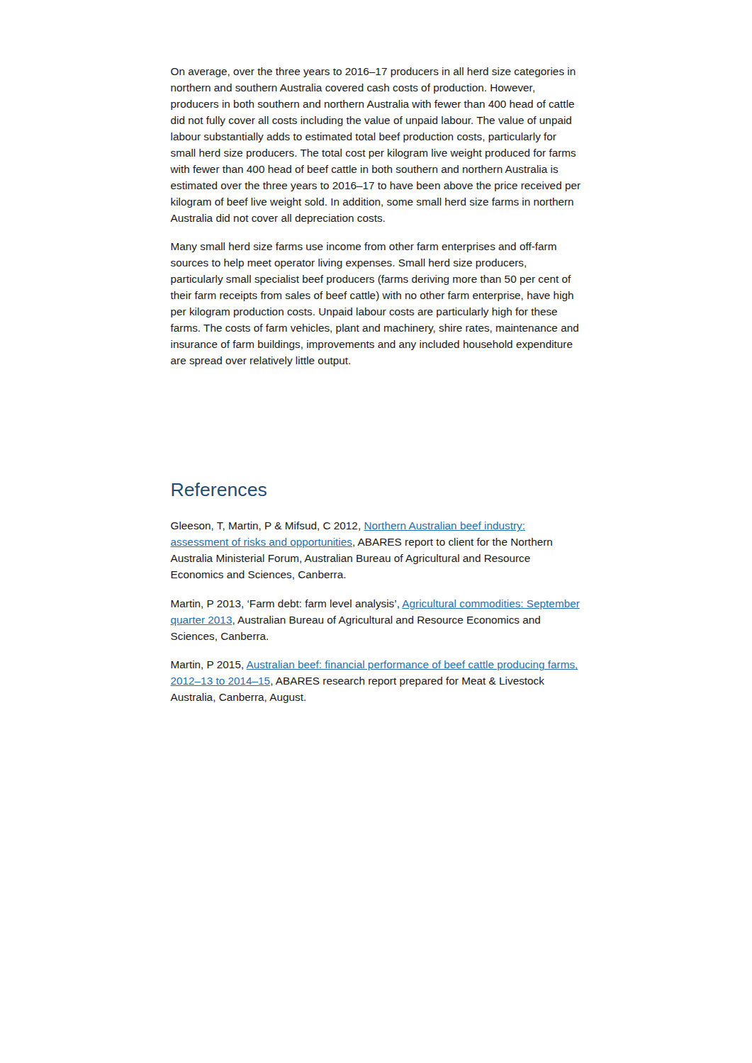On average, over the three years to 2016–17 producers in all herd size categories in northern and southern Australia covered cash costs of production. However, producers in both southern and northern Australia with fewer than 400 head of cattle did not fully cover all costs including the value of unpaid labour. The value of unpaid labour substantially adds to estimated total beef production costs, particularly for small herd size producers. The total cost per kilogram live weight produced for farms with fewer than 400 head of beef cattle in both southern and northern Australia is estimated over the three years to 2016–17 to have been above the price received per kilogram of beef live weight sold. In addition, some small herd size farms in northern Australia did not cover all depreciation costs.
Many small herd size farms use income from other farm enterprises and off-farm sources to help meet operator living expenses. Small herd size producers, particularly small specialist beef producers (farms deriving more than 50 per cent of their farm receipts from sales of beef cattle) with no other farm enterprise, have high per kilogram production costs. Unpaid labour costs are particularly high for these farms. The costs of farm vehicles, plant and machinery, shire rates, maintenance and insurance of farm buildings, improvements and any included household expenditure are spread over relatively little output.
References
Gleeson, T, Martin, P & Mifsud, C 2012, Northern Australian beef industry: assessment of risks and opportunities, ABARES report to client for the Northern Australia Ministerial Forum, Australian Bureau of Agricultural and Resource Economics and Sciences, Canberra.
Martin, P 2013, ‘Farm debt: farm level analysis’, Agricultural commodities: September quarter 2013, Australian Bureau of Agricultural and Resource Economics and Sciences, Canberra.
Martin, P 2015, Australian beef: financial performance of beef cattle producing farms, 2012–13 to 2014–15, ABARES research report prepared for Meat & Livestock Australia, Canberra, August.